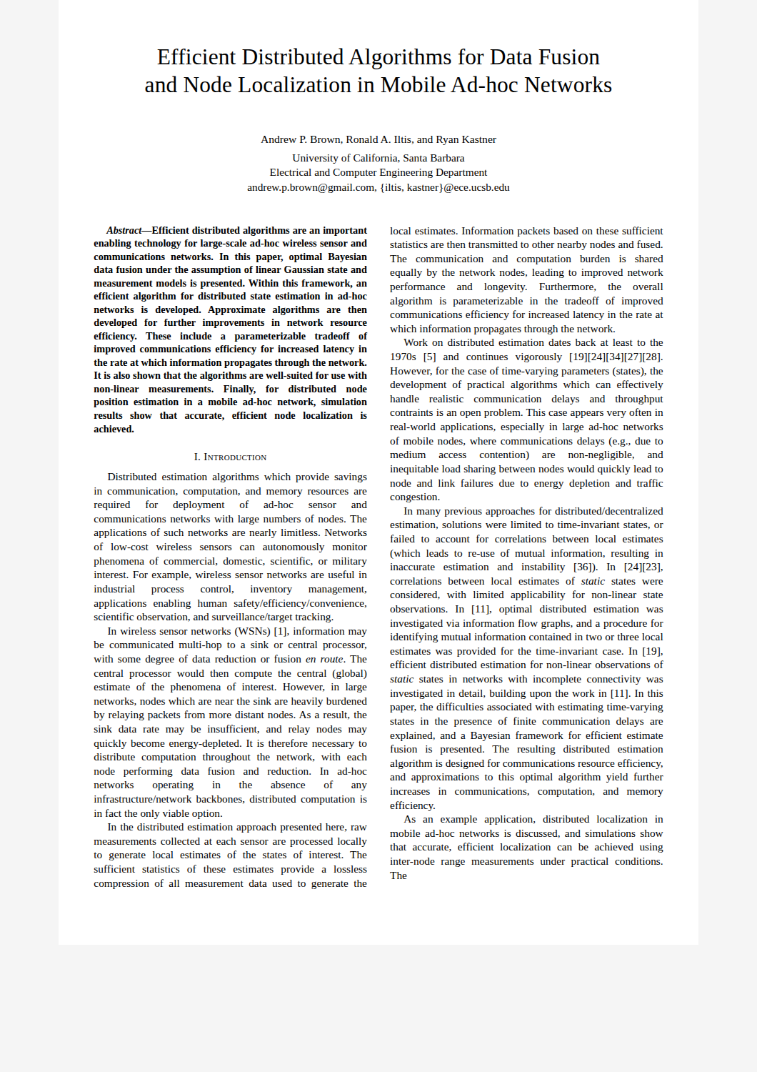Efficient Distributed Algorithms for Data Fusion
and Node Localization in Mobile Ad-hoc Networks
Andrew P. Brown, Ronald A. Iltis, and Ryan Kastner
University of California, Santa Barbara
Electrical and Computer Engineering Department
andrew.p.brown@gmail.com, {iltis, kastner}@ece.ucsb.edu
Abstract—Efficient distributed algorithms are an important enabling technology for large-scale ad-hoc wireless sensor and communications networks. In this paper, optimal Bayesian data fusion under the assumption of linear Gaussian state and measurement models is presented. Within this framework, an efficient algorithm for distributed state estimation in ad-hoc networks is developed. Approximate algorithms are then developed for further improvements in network resource efficiency. These include a parameterizable tradeoff of improved communications efficiency for increased latency in the rate at which information propagates through the network. It is also shown that the algorithms are well-suited for use with non-linear measurements. Finally, for distributed node position estimation in a mobile ad-hoc network, simulation results show that accurate, efficient node localization is achieved.
I. Introduction
Distributed estimation algorithms which provide savings in communication, computation, and memory resources are required for deployment of ad-hoc sensor and communications networks with large numbers of nodes. The applications of such networks are nearly limitless. Networks of low-cost wireless sensors can autonomously monitor phenomena of commercial, domestic, scientific, or military interest. For example, wireless sensor networks are useful in industrial process control, inventory management, applications enabling human safety/efficiency/convenience, scientific observation, and surveillance/target tracking.
In wireless sensor networks (WSNs) [1], information may be communicated multi-hop to a sink or central processor, with some degree of data reduction or fusion en route. The central processor would then compute the central (global) estimate of the phenomena of interest. However, in large networks, nodes which are near the sink are heavily burdened by relaying packets from more distant nodes. As a result, the sink data rate may be insufficient, and relay nodes may quickly become energy-depleted. It is therefore necessary to distribute computation throughout the network, with each node performing data fusion and reduction. In ad-hoc networks operating in the absence of any infrastructure/network backbones, distributed computation is in fact the only viable option.
In the distributed estimation approach presented here, raw measurements collected at each sensor are processed locally to generate local estimates of the states of interest. The sufficient statistics of these estimates provide a lossless compression of all measurement data used to generate the local estimates. Information packets based on these sufficient statistics are then transmitted to other nearby nodes and fused. The communication and computation burden is shared equally by the network nodes, leading to improved network performance and longevity. Furthermore, the overall algorithm is parameterizable in the tradeoff of improved communications efficiency for increased latency in the rate at which information propagates through the network.
Work on distributed estimation dates back at least to the 1970s [5] and continues vigorously [19][24][34][27][28]. However, for the case of time-varying parameters (states), the development of practical algorithms which can effectively handle realistic communication delays and throughput contraints is an open problem. This case appears very often in real-world applications, especially in large ad-hoc networks of mobile nodes, where communications delays (e.g., due to medium access contention) are non-negligible, and inequitable load sharing between nodes would quickly lead to node and link failures due to energy depletion and traffic congestion.
In many previous approaches for distributed/decentralized estimation, solutions were limited to time-invariant states, or failed to account for correlations between local estimates (which leads to re-use of mutual information, resulting in inaccurate estimation and instability [36]). In [24][23], correlations between local estimates of static states were considered, with limited applicability for non-linear state observations. In [11], optimal distributed estimation was investigated via information flow graphs, and a procedure for identifying mutual information contained in two or three local estimates was provided for the time-invariant case. In [19], efficient distributed estimation for non-linear observations of static states in networks with incomplete connectivity was investigated in detail, building upon the work in [11]. In this paper, the difficulties associated with estimating time-varying states in the presence of finite communication delays are explained, and a Bayesian framework for efficient estimate fusion is presented. The resulting distributed estimation algorithm is designed for communications resource efficiency, and approximations to this optimal algorithm yield further increases in communications, computation, and memory efficiency.
As an example application, distributed localization in mobile ad-hoc networks is discussed, and simulations show that accurate, efficient localization can be achieved using inter-node range measurements under practical conditions. The